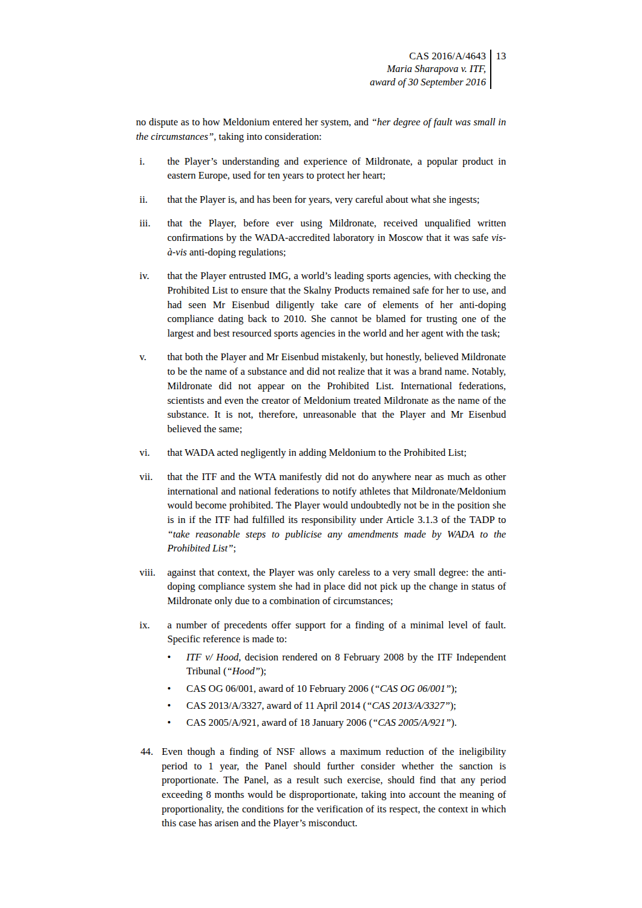CAS 2016/A/4643
Maria Sharapova v. ITF,
award of 30 September 2016
13
no dispute as to how Meldonium entered her system, and “her degree of fault was small in the circumstances”, taking into consideration:
i. the Player’s understanding and experience of Mildronate, a popular product in eastern Europe, used for ten years to protect her heart;
ii. that the Player is, and has been for years, very careful about what she ingests;
iii. that the Player, before ever using Mildronate, received unqualified written confirmations by the WADA-accredited laboratory in Moscow that it was safe vis-à-vis anti-doping regulations;
iv. that the Player entrusted IMG, a world’s leading sports agencies, with checking the Prohibited List to ensure that the Skalny Products remained safe for her to use, and had seen Mr Eisenbud diligently take care of elements of her anti-doping compliance dating back to 2010. She cannot be blamed for trusting one of the largest and best resourced sports agencies in the world and her agent with the task;
v. that both the Player and Mr Eisenbud mistakenly, but honestly, believed Mildronate to be the name of a substance and did not realize that it was a brand name. Notably, Mildronate did not appear on the Prohibited List. International federations, scientists and even the creator of Meldonium treated Mildronate as the name of the substance. It is not, therefore, unreasonable that the Player and Mr Eisenbud believed the same;
vi. that WADA acted negligently in adding Meldonium to the Prohibited List;
vii. that the ITF and the WTA manifestly did not do anywhere near as much as other international and national federations to notify athletes that Mildronate/Meldonium would become prohibited. The Player would undoubtedly not be in the position she is in if the ITF had fulfilled its responsibility under Article 3.1.3 of the TADP to “take reasonable steps to publicise any amendments made by WADA to the Prohibited List”;
viii. against that context, the Player was only careless to a very small degree: the anti-doping compliance system she had in place did not pick up the change in status of Mildronate only due to a combination of circumstances;
ix. a number of precedents offer support for a finding of a minimal level of fault. Specific reference is made to:
•ITF v/ Hood, decision rendered on 8 February 2008 by the ITF Independent Tribunal (“Hood”);
•CAS OG 06/001, award of 10 February 2006 (“CAS OG 06/001”);
•CAS 2013/A/3327, award of 11 April 2014 (“CAS 2013/A/3327”);
•CAS 2005/A/921, award of 18 January 2006 (“CAS 2005/A/921”).
44.
Even though a finding of NSF allows a maximum reduction of the ineligibility period to 1 year, the Panel should further consider whether the sanction is proportionate. The Panel, as a result such exercise, should find that any period exceeding 8 months would be disproportionate, taking into account the meaning of proportionality, the conditions for the verification of its respect, the context in which this case has arisen and the Player’s misconduct.